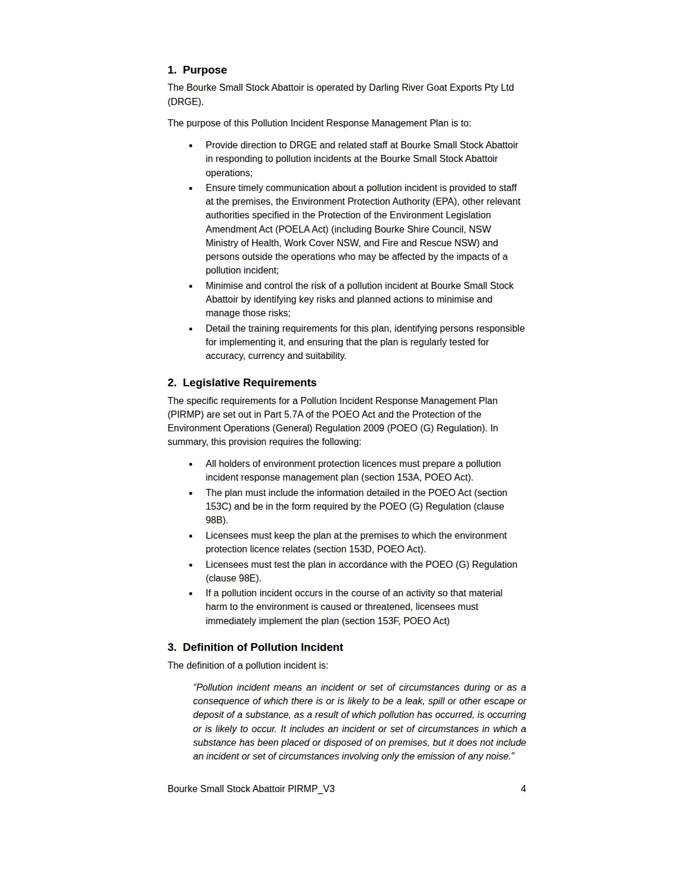1. Purpose
The Bourke Small Stock Abattoir is operated by Darling River Goat Exports Pty Ltd (DRGE).
The purpose of this Pollution Incident Response Management Plan is to:
Provide direction to DRGE and related staff at Bourke Small Stock Abattoir in responding to pollution incidents at the Bourke Small Stock Abattoir operations;
Ensure timely communication about a pollution incident is provided to staff at the premises, the Environment Protection Authority (EPA), other relevant authorities specified in the Protection of the Environment Legislation Amendment Act (POELA Act) (including Bourke Shire Council, NSW Ministry of Health, Work Cover NSW, and Fire and Rescue NSW) and persons outside the operations who may be affected by the impacts of a pollution incident;
Minimise and control the risk of a pollution incident at Bourke Small Stock Abattoir by identifying key risks and planned actions to minimise and manage those risks;
Detail the training requirements for this plan, identifying persons responsible for implementing it, and ensuring that the plan is regularly tested for accuracy, currency and suitability.
2. Legislative Requirements
The specific requirements for a Pollution Incident Response Management Plan (PIRMP) are set out in Part 5.7A of the POEO Act and the Protection of the Environment Operations (General) Regulation 2009 (POEO (G) Regulation). In summary, this provision requires the following:
All holders of environment protection licences must prepare a pollution incident response management plan (section 153A, POEO Act).
The plan must include the information detailed in the POEO Act (section 153C) and be in the form required by the POEO (G) Regulation (clause 98B).
Licensees must keep the plan at the premises to which the environment protection licence relates (section 153D, POEO Act).
Licensees must test the plan in accordance with the POEO (G) Regulation (clause 98E).
If a pollution incident occurs in the course of an activity so that material harm to the environment is caused or threatened, licensees must immediately implement the plan (section 153F, POEO Act)
3. Definition of Pollution Incident
The definition of a pollution incident is:
“Pollution incident means an incident or set of circumstances during or as a consequence of which there is or is likely to be a leak, spill or other escape or deposit of a substance, as a result of which pollution has occurred, is occurring or is likely to occur. It includes an incident or set of circumstances in which a substance has been placed or disposed of on premises, but it does not include an incident or set of circumstances involving only the emission of any noise.”
Bourke Small Stock Abattoir PIRMP_V3 4